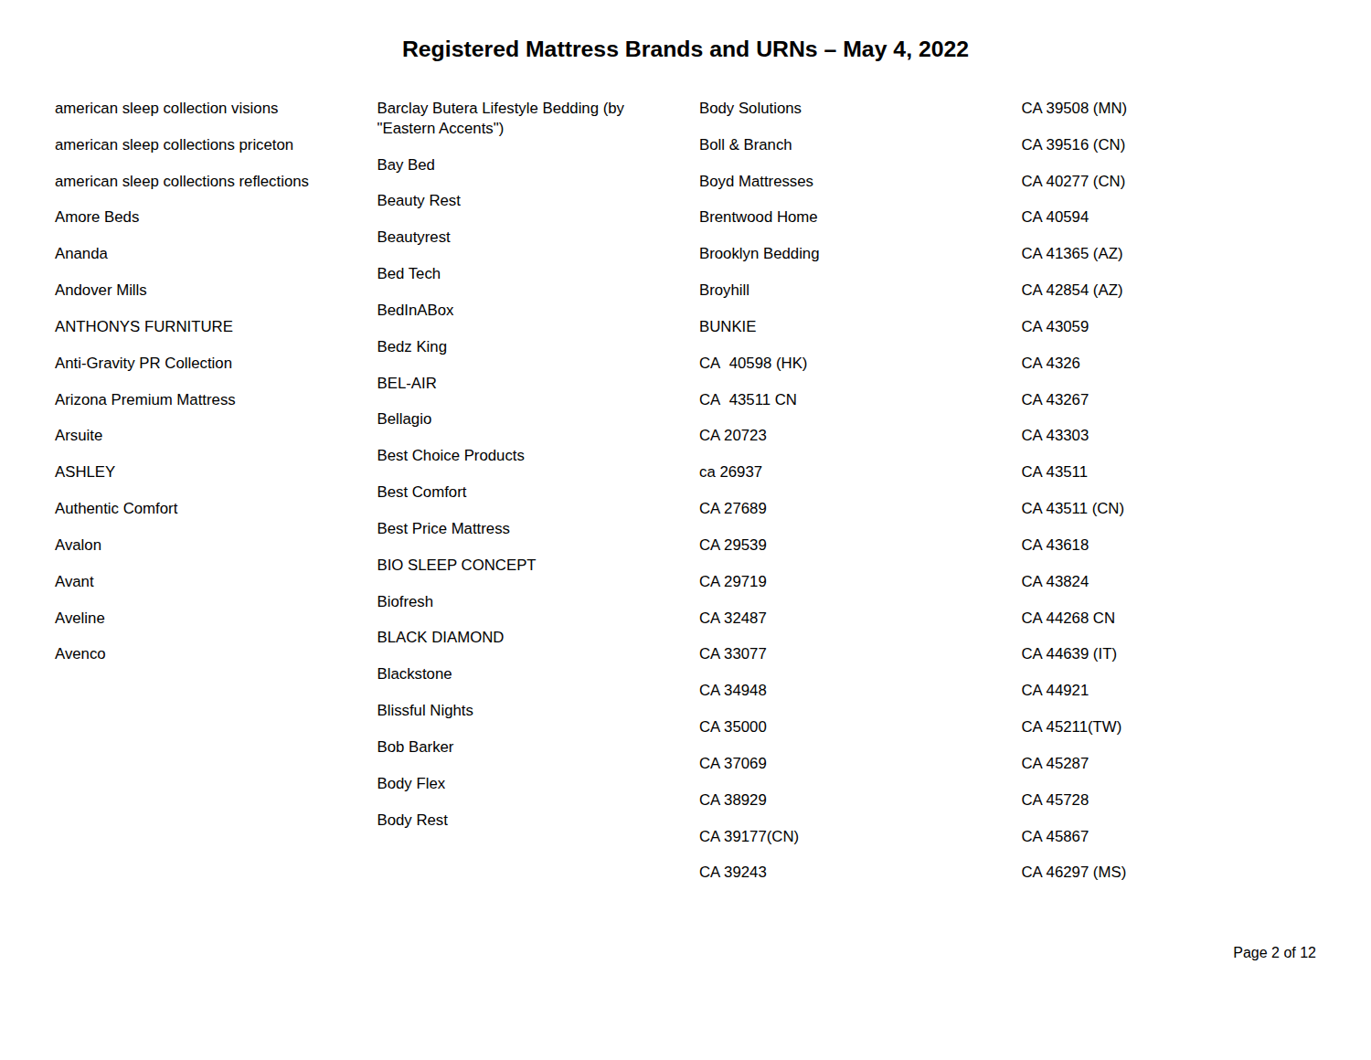Registered Mattress Brands and URNs – May 4, 2022
american sleep collection visions
american sleep collections priceton
american sleep collections reflections
Amore Beds
Ananda
Andover Mills
ANTHONYS FURNITURE
Anti-Gravity PR Collection
Arizona Premium Mattress
Arsuite
ASHLEY
Authentic Comfort
Avalon
Avant
Aveline
Avenco
Barclay Butera Lifestyle Bedding (by "Eastern Accents")
Bay Bed
Beauty Rest
Beautyrest
Bed Tech
BedInABox
Bedz King
BEL-AIR
Bellagio
Best Choice Products
Best Comfort
Best Price Mattress
BIO SLEEP CONCEPT
Biofresh
BLACK DIAMOND
Blackstone
Blissful Nights
Bob Barker
Body Flex
Body Rest
Body Solutions
Boll & Branch
Boyd Mattresses
Brentwood Home
Brooklyn Bedding
Broyhill
BUNKIE
CA 40598 (HK)
CA 43511 CN
CA 20723
ca 26937
CA 27689
CA 29539
CA 29719
CA 32487
CA 33077
CA 34948
CA 35000
CA 37069
CA 38929
CA 39177(CN)
CA 39243
CA 39508 (MN)
CA 39516 (CN)
CA 40277 (CN)
CA 40594
CA 41365 (AZ)
CA 42854 (AZ)
CA 43059
CA 4326
CA 43267
CA 43303
CA 43511
CA 43511 (CN)
CA 43618
CA 43824
CA 44268 CN
CA 44639 (IT)
CA 44921
CA 45211(TW)
CA 45287
CA 45728
CA 45867
CA 46297 (MS)
Page 2 of 12